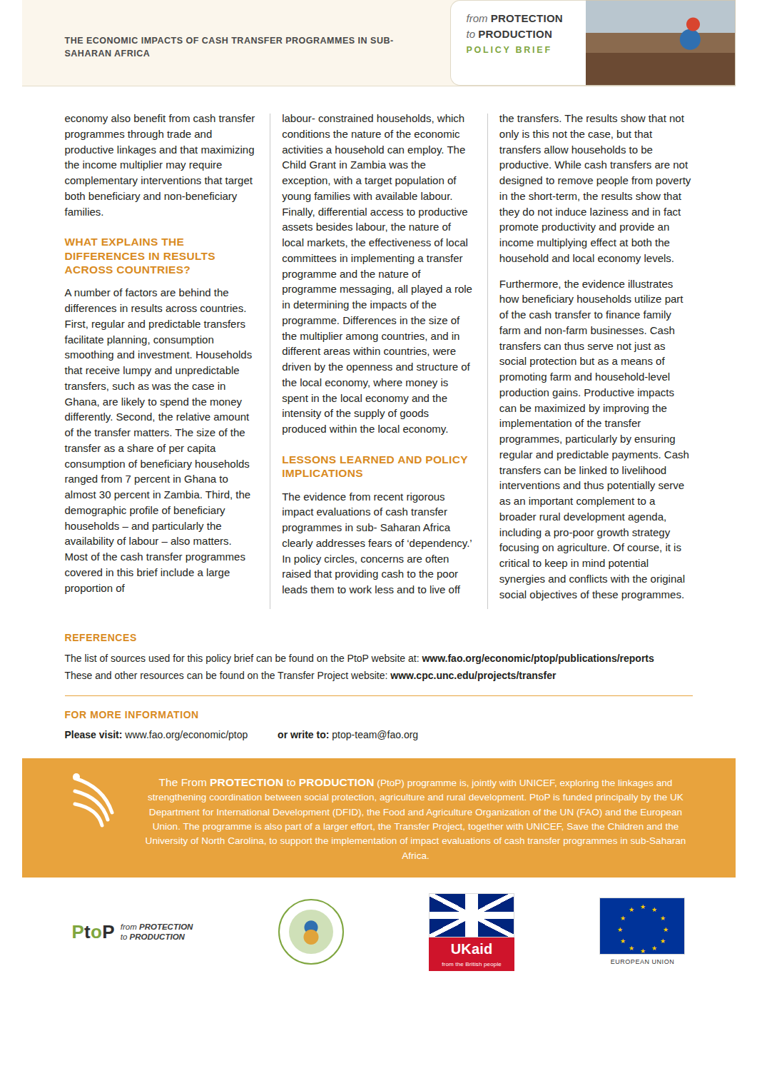The economic impacts of cash transfer programmes in sub-Saharan Africa
from PROTECTION
to PRODUCTION
POLICY BRIEF
economy also benefit from cash transfer programmes through trade and productive linkages and that maximizing the income multiplier may require complementary interventions that target both beneficiary and non-beneficiary families.
What explains the differences in results across countries?
A number of factors are behind the differences in results across countries. First, regular and predictable transfers facilitate planning, consumption smoothing and investment. Households that receive lumpy and unpredictable transfers, such as was the case in Ghana, are likely to spend the money differently. Second, the relative amount of the transfer matters. The size of the transfer as a share of per capita consumption of beneficiary households ranged from 7 percent in Ghana to almost 30 percent in Zambia. Third, the demographic profile of beneficiary households – and particularly the availability of labour – also matters. Most of the cash transfer programmes covered in this brief include a large proportion of
labour- constrained households, which conditions the nature of the economic activities a household can employ. The Child Grant in Zambia was the exception, with a target population of young families with available labour. Finally, differential access to productive assets besides labour, the nature of local markets, the effectiveness of local committees in implementing a transfer programme and the nature of programme messaging, all played a role in determining the impacts of the programme. Differences in the size of the multiplier among countries, and in different areas within countries, were driven by the openness and structure of the local economy, where money is spent in the local economy and the intensity of the supply of goods produced within the local economy.
Lessons learned and policy implications
The evidence from recent rigorous impact evaluations of cash transfer programmes in sub- Saharan Africa clearly addresses fears of ‘dependency.’ In policy circles, concerns are often raised that providing cash to the poor leads them to work less and to live off
the transfers. The results show that not only is this not the case, but that transfers allow households to be productive. While cash transfers are not designed to remove people from poverty in the short-term, the results show that they do not induce laziness and in fact promote productivity and provide an income multiplying effect at both the household and local economy levels.
Furthermore, the evidence illustrates how beneficiary households utilize part of the cash transfer to finance family farm and non-farm businesses. Cash transfers can thus serve not just as social protection but as a means of promoting farm and household-level production gains. Productive impacts can be maximized by improving the implementation of the transfer programmes, particularly by ensuring regular and predictable payments. Cash transfers can be linked to livelihood interventions and thus potentially serve as an important complement to a broader rural development agenda, including a pro-poor growth strategy focusing on agriculture. Of course, it is critical to keep in mind potential synergies and conflicts with the original social objectives of these programmes.
References
The list of sources used for this policy brief can be found on the PtoP website at: www.fao.org/economic/ptop/publications/reports
These and other resources can be found on the Transfer Project website: www.cpc.unc.edu/projects/transfer
For more information
Please visit: www.fao.org/economic/ptop or write to: ptop-team@fao.org
The From PROTECTION to PRODUCTION (PtoP) programme is, jointly with UNICEF, exploring the linkages and strengthening coordination between social protection, agriculture and rural development. PtoP is funded principally by the UK Department for International Development (DFID), the Food and Agriculture Organization of the UN (FAO) and the European Union. The programme is also part of a larger effort, the Transfer Project, together with UNICEF, Save the Children and the University of North Carolina, to support the implementation of impact evaluations of cash transfer programmes in sub-Saharan Africa.
Pto P
from PROTECTION
to PRODUCTION
UKaid
from the British people
★ ★ ★ ★ ★ ★ ★ ★ ★ ★ ★ ★
European Union